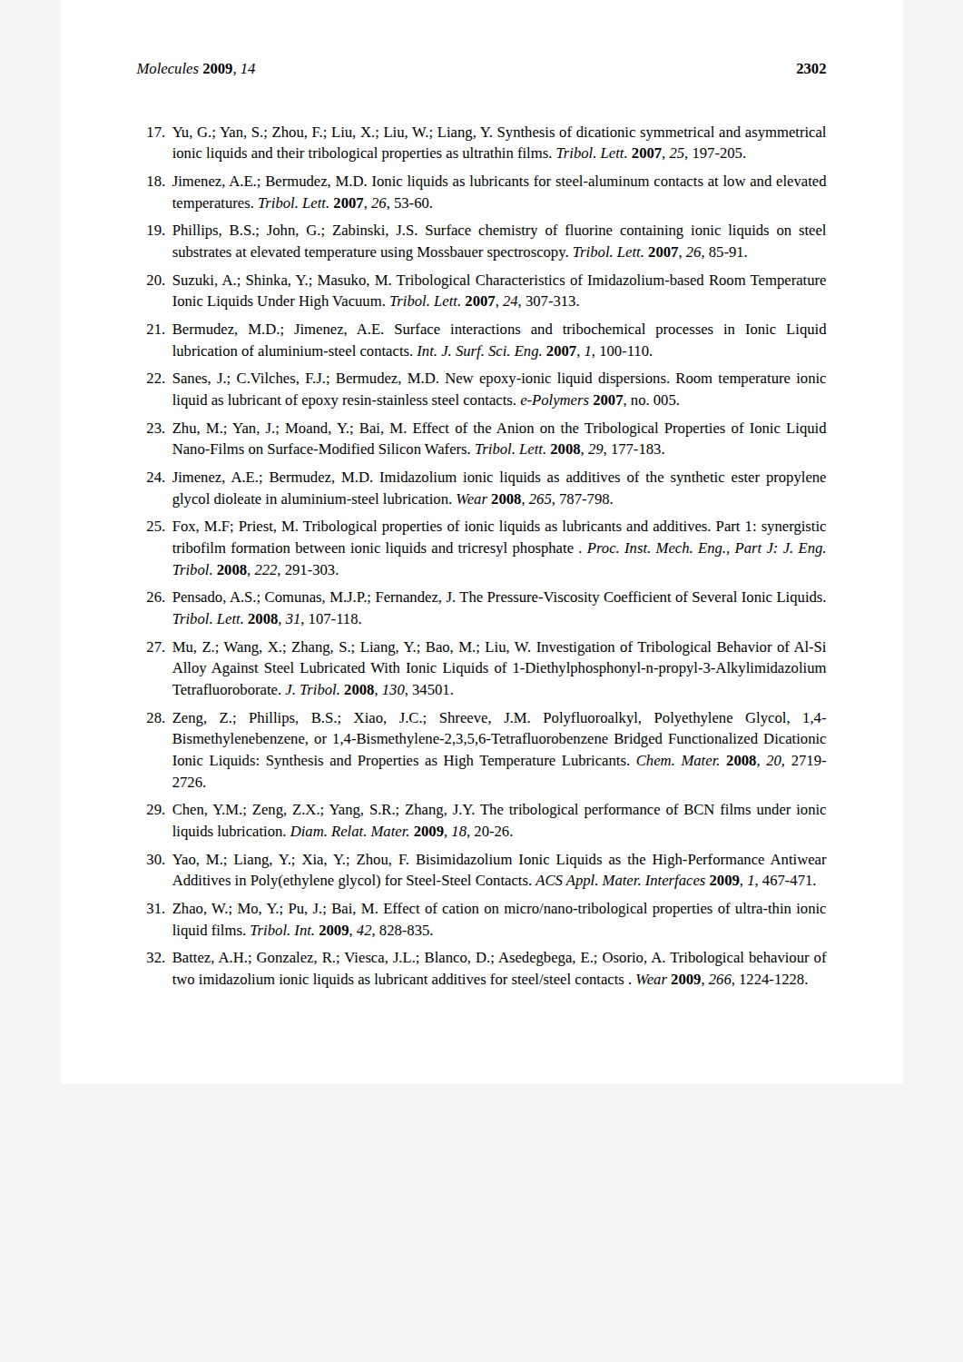Molecules 2009, 14 2302
Yu, G.; Yan, S.; Zhou, F.; Liu, X.; Liu, W.; Liang, Y. Synthesis of dicationic symmetrical and asymmetrical ionic liquids and their tribological properties as ultrathin films. Tribol. Lett. 2007, 25, 197-205.
Jimenez, A.E.; Bermudez, M.D. Ionic liquids as lubricants for steel-aluminum contacts at low and elevated temperatures. Tribol. Lett. 2007, 26, 53-60.
Phillips, B.S.; John, G.; Zabinski, J.S. Surface chemistry of fluorine containing ionic liquids on steel substrates at elevated temperature using Mossbauer spectroscopy. Tribol. Lett. 2007, 26, 85-91.
Suzuki, A.; Shinka, Y.; Masuko, M. Tribological Characteristics of Imidazolium-based Room Temperature Ionic Liquids Under High Vacuum. Tribol. Lett. 2007, 24, 307-313.
Bermudez, M.D.; Jimenez, A.E. Surface interactions and tribochemical processes in Ionic Liquid lubrication of aluminium-steel contacts. Int. J. Surf. Sci. Eng. 2007, 1, 100-110.
Sanes, J.; C.Vilches, F.J.; Bermudez, M.D. New epoxy-ionic liquid dispersions. Room temperature ionic liquid as lubricant of epoxy resin-stainless steel contacts. e-Polymers 2007, no. 005.
Zhu, M.; Yan, J.; Moand, Y.; Bai, M. Effect of the Anion on the Tribological Properties of Ionic Liquid Nano-Films on Surface-Modified Silicon Wafers. Tribol. Lett. 2008, 29, 177-183.
Jimenez, A.E.; Bermudez, M.D. Imidazolium ionic liquids as additives of the synthetic ester propylene glycol dioleate in aluminium-steel lubrication. Wear 2008, 265, 787-798.
Fox, M.F; Priest, M. Tribological properties of ionic liquids as lubricants and additives. Part 1: synergistic tribofilm formation between ionic liquids and tricresyl phosphate . Proc. Inst. Mech. Eng., Part J: J. Eng. Tribol. 2008, 222, 291-303.
Pensado, A.S.; Comunas, M.J.P.; Fernandez, J. The Pressure-Viscosity Coefficient of Several Ionic Liquids. Tribol. Lett. 2008, 31, 107-118.
Mu, Z.; Wang, X.; Zhang, S.; Liang, Y.; Bao, M.; Liu, W. Investigation of Tribological Behavior of Al-Si Alloy Against Steel Lubricated With Ionic Liquids of 1-Diethylphosphonyl-n-propyl-3-Alkylimidazolium Tetrafluoroborate. J. Tribol. 2008, 130, 34501.
Zeng, Z.; Phillips, B.S.; Xiao, J.C.; Shreeve, J.M. Polyfluoroalkyl, Polyethylene Glycol, 1,4-Bismethylenebenzene, or 1,4-Bismethylene-2,3,5,6-Tetrafluorobenzene Bridged Functionalized Dicationic Ionic Liquids: Synthesis and Properties as High Temperature Lubricants. Chem. Mater. 2008, 20, 2719-2726.
Chen, Y.M.; Zeng, Z.X.; Yang, S.R.; Zhang, J.Y. The tribological performance of BCN films under ionic liquids lubrication. Diam. Relat. Mater. 2009, 18, 20-26.
Yao, M.; Liang, Y.; Xia, Y.; Zhou, F. Bisimidazolium Ionic Liquids as the High-Performance Antiwear Additives in Poly(ethylene glycol) for Steel-Steel Contacts. ACS Appl. Mater. Interfaces 2009, 1, 467-471.
Zhao, W.; Mo, Y.; Pu, J.; Bai, M. Effect of cation on micro/nano-tribological properties of ultra-thin ionic liquid films. Tribol. Int. 2009, 42, 828-835.
Battez, A.H.; Gonzalez, R.; Viesca, J.L.; Blanco, D.; Asedegbega, E.; Osorio, A. Tribological behaviour of two imidazolium ionic liquids as lubricant additives for steel/steel contacts . Wear 2009, 266, 1224-1228.